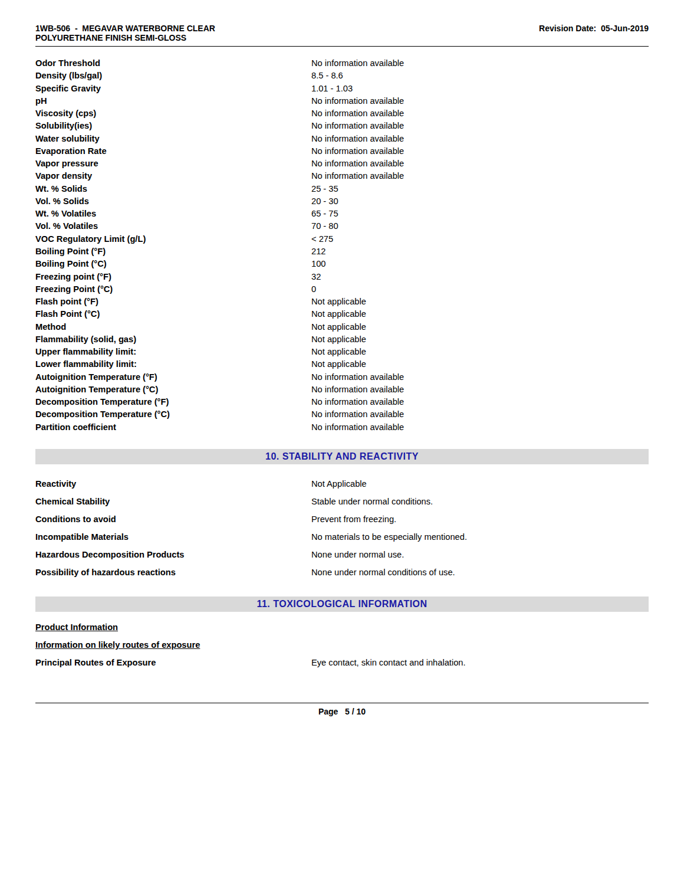1WB-506 - MEGAVAR WATERBORNE CLEAR
POLYURETHANE FINISH SEMI-GLOSS
Revision Date: 05-Jun-2019
| Odor Threshold | No information available |
| Density (lbs/gal) | 8.5 - 8.6 |
| Specific Gravity | 1.01 - 1.03 |
| pH | No information available |
| Viscosity (cps) | No information available |
| Solubility(ies) | No information available |
| Water solubility | No information available |
| Evaporation Rate | No information available |
| Vapor pressure | No information available |
| Vapor density | No information available |
| Wt. % Solids | 25 - 35 |
| Vol. % Solids | 20 - 30 |
| Wt. % Volatiles | 65 - 75 |
| Vol. % Volatiles | 70 - 80 |
| VOC Regulatory Limit (g/L) | < 275 |
| Boiling Point (°F) | 212 |
| Boiling Point (°C) | 100 |
| Freezing point (°F) | 32 |
| Freezing Point (°C) | 0 |
| Flash point (°F) | Not applicable |
| Flash Point (°C) | Not applicable |
| Method | Not applicable |
| Flammability (solid, gas) | Not applicable |
| Upper flammability limit: | Not applicable |
| Lower flammability limit: | Not applicable |
| Autoignition Temperature (°F) | No information available |
| Autoignition Temperature (°C) | No information available |
| Decomposition Temperature (°F) | No information available |
| Decomposition Temperature (°C) | No information available |
| Partition coefficient | No information available |
10. STABILITY AND REACTIVITY
| Reactivity | Not Applicable |
| Chemical Stability | Stable under normal conditions. |
| Conditions to avoid | Prevent from freezing. |
| Incompatible Materials | No materials to be especially mentioned. |
| Hazardous Decomposition Products | None under normal use. |
| Possibility of hazardous reactions | None under normal conditions of use. |
11. TOXICOLOGICAL INFORMATION
Product Information
Information on likely routes of exposure
Principal Routes of Exposure
Eye contact, skin contact and inhalation.
Page 5 / 10